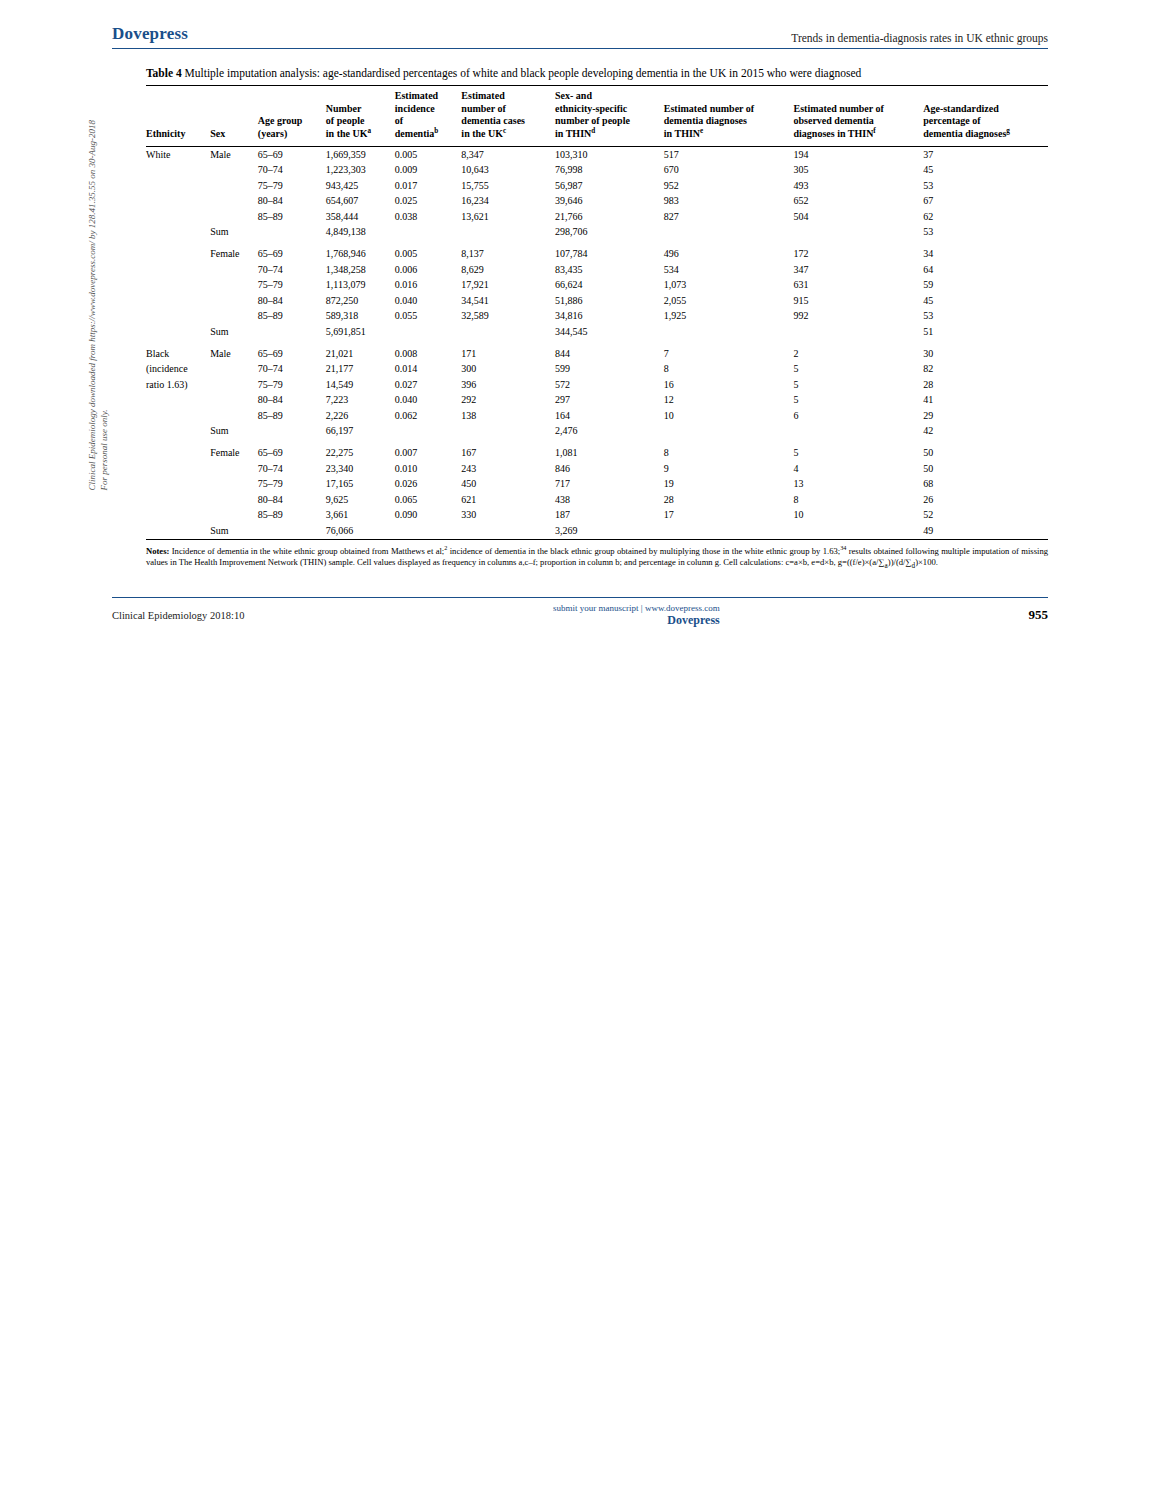Clinical Epidemiology downloaded from https://www.dovepress.com/ by 128.41.35.55 on 30-Aug-2018
For personal use only.
Dovepress
Trends in dementia-diagnosis rates in UK ethnic groups
Table 4 Multiple imputation analysis: age-standardised percentages of white and black people developing dementia in the UK in 2015 who were diagnosed
| Ethnicity | Sex | Age group (years) | Number of people in the UK a | Estimated incidence of dementia b | Estimated number of dementia cases in the UK c | Sex- and ethnicity-specific number of people in THIN d | Estimated number of dementia diagnoses in THIN e | Estimated number of observed dementia diagnoses in THIN f | Age-standardized percentage of dementia diagnoses g |
| --- | --- | --- | --- | --- | --- | --- | --- | --- | --- |
| White | Male | 65–69 | 1,669,359 | 0.005 | 8,347 | 103,310 | 517 | 194 | 37 |
| | | 70–74 | 1,223,303 | 0.009 | 10,643 | 76,998 | 670 | 305 | 45 |
| | | 75–79 | 943,425 | 0.017 | 15,755 | 56,987 | 952 | 493 | 53 |
| | | 80–84 | 654,607 | 0.025 | 16,234 | 39,646 | 983 | 652 | 67 |
| | | 85–89 | 358,444 | 0.038 | 13,621 | 21,766 | 827 | 504 | 62 |
| | Sum | | 4,849,138 | | | 298,706 | | | 53 |
| | Female | 65–69 | 1,768,946 | 0.005 | 8,137 | 107,784 | 496 | 172 | 34 |
| | | 70–74 | 1,348,258 | 0.006 | 8,629 | 83,435 | 534 | 347 | 64 |
| | | 75–79 | 1,113,079 | 0.016 | 17,921 | 66,624 | 1,073 | 631 | 59 |
| | | 80–84 | 872,250 | 0.040 | 34,541 | 51,886 | 2,055 | 915 | 45 |
| | | 85–89 | 589,318 | 0.055 | 32,589 | 34,816 | 1,925 | 992 | 53 |
| | Sum | | 5,691,851 | | | 344,545 | | | 51 |
| Black | Male | 65–69 | 21,021 | 0.008 | 171 | 844 | 7 | 2 | 30 |
| (incidence | | 70–74 | 21,177 | 0.014 | 300 | 599 | 8 | 5 | 82 |
| ratio 1.63) | | 75–79 | 14,549 | 0.027 | 396 | 572 | 16 | 5 | 28 |
| | | 80–84 | 7,223 | 0.040 | 292 | 297 | 12 | 5 | 41 |
| | | 85–89 | 2,226 | 0.062 | 138 | 164 | 10 | 6 | 29 |
| | Sum | | 66,197 | | | 2,476 | | | 42 |
| | Female | 65–69 | 22,275 | 0.007 | 167 | 1,081 | 8 | 5 | 50 |
| | | 70–74 | 23,340 | 0.010 | 243 | 846 | 9 | 4 | 50 |
| | | 75–79 | 17,165 | 0.026 | 450 | 717 | 19 | 13 | 68 |
| | | 80–84 | 9,625 | 0.065 | 621 | 438 | 28 | 8 | 26 |
| | | 85–89 | 3,661 | 0.090 | 330 | 187 | 17 | 10 | 52 |
| | Sum | | 76,066 | | | 3,269 | | | 49 |
Notes: Incidence of dementia in the white ethnic group obtained from Matthews et al;2 incidence of dementia in the black ethnic group obtained by multiplying those in the white ethnic group by 1.63;34 results obtained following multiple imputation of missing values in The Health Improvement Network (THIN) sample. Cell values displayed as frequency in columns a,c–f; proportion in column b; and percentage in column g. Cell calculations: c=a×b, e=d×b, g=((f/e)×(a/∑a))/(d/∑d)×100.
Clinical Epidemiology 2018:10
submit your manuscript | www.dovepress.com
Dovepress
955